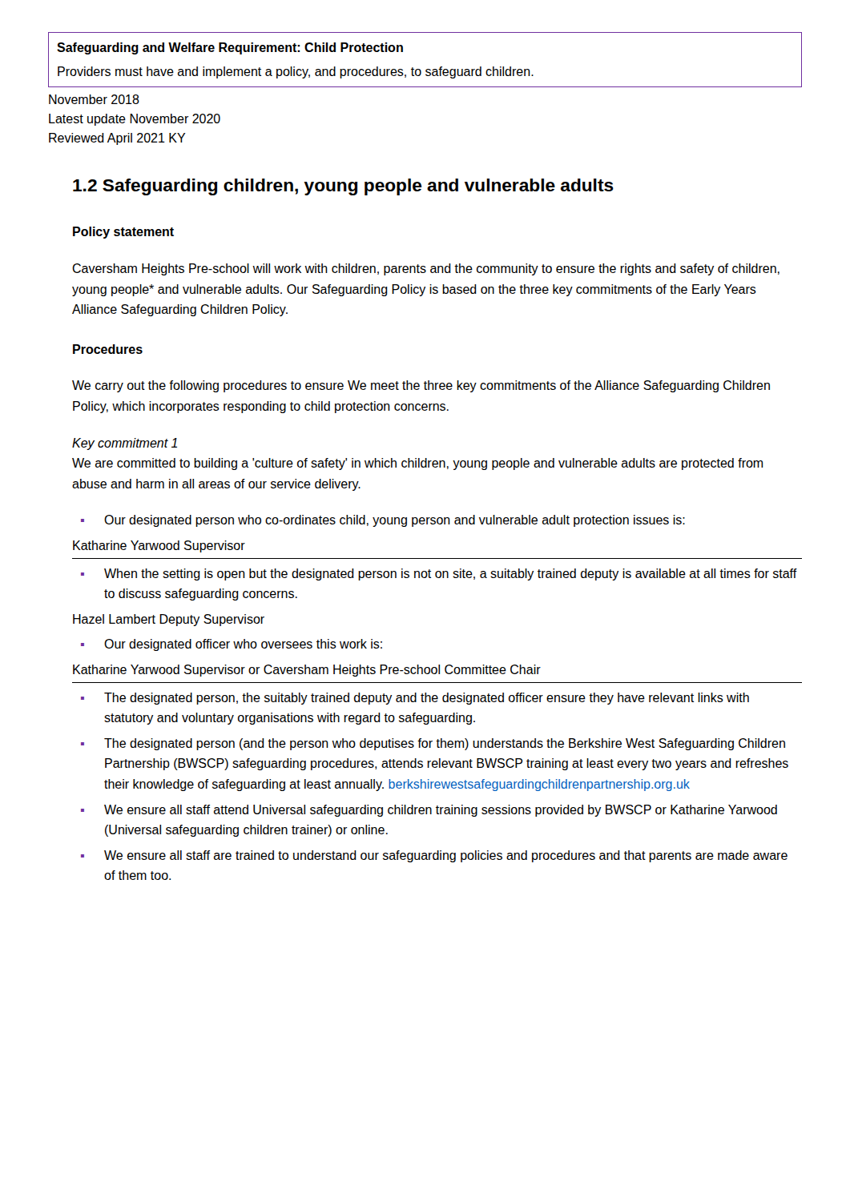Safeguarding and Welfare Requirement: Child Protection
Providers must have and implement a policy, and procedures, to safeguard children.
November 2018
Latest update November 2020
Reviewed April 2021 KY
1.2 Safeguarding children, young people and vulnerable adults
Policy statement
Caversham Heights Pre-school will work with children, parents and the community to ensure the rights and safety of children, young people* and vulnerable adults. Our Safeguarding Policy is based on the three key commitments of the Early Years Alliance Safeguarding Children Policy.
Procedures
We carry out the following procedures to ensure We meet the three key commitments of the Alliance Safeguarding Children Policy, which incorporates responding to child protection concerns.
Key commitment 1
We are committed to building a 'culture of safety' in which children, young people and vulnerable adults are protected from abuse and harm in all areas of our service delivery.
Our designated person who co-ordinates child, young person and vulnerable adult protection issues is:
Katharine Yarwood Supervisor
When the setting is open but the designated person is not on site, a suitably trained deputy is available at all times for staff to discuss safeguarding concerns.
Hazel Lambert Deputy Supervisor
Our designated officer who oversees this work is:
Katharine Yarwood Supervisor or Caversham Heights Pre-school Committee Chair
The designated person, the suitably trained deputy and the designated officer ensure they have relevant links with statutory and voluntary organisations with regard to safeguarding.
The designated person (and the person who deputises for them) understands the Berkshire West Safeguarding Children Partnership (BWSCP) safeguarding procedures, attends relevant BWSCP training at least every two years and refreshes their knowledge of safeguarding at least annually. berkshirewestsafeguardingchildrenpartnership.org.uk
We ensure all staff attend Universal safeguarding children training sessions provided by BWSCP or Katharine Yarwood (Universal safeguarding children trainer) or online.
We ensure all staff are trained to understand our safeguarding policies and procedures and that parents are made aware of them too.